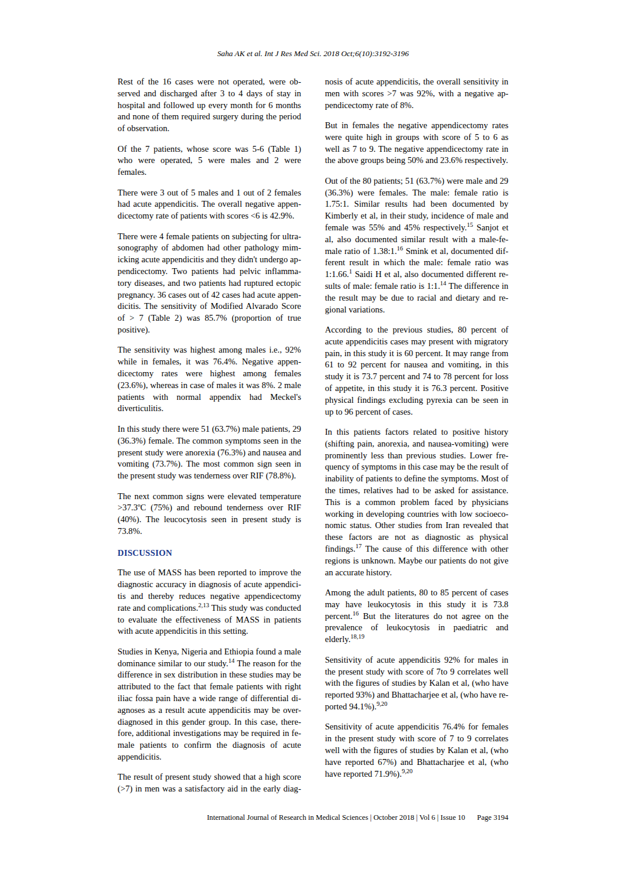Saha AK et al. Int J Res Med Sci. 2018 Oct;6(10):3192-3196
Rest of the 16 cases were not operated, were observed and discharged after 3 to 4 days of stay in hospital and followed up every month for 6 months and none of them required surgery during the period of observation.
Of the 7 patients, whose score was 5-6 (Table 1) who were operated, 5 were males and 2 were females.
There were 3 out of 5 males and 1 out of 2 females had acute appendicitis. The overall negative appendicectomy rate of patients with scores <6 is 42.9%.
There were 4 female patients on subjecting for ultrasonography of abdomen had other pathology mimicking acute appendicitis and they didn't undergo appendicectomy. Two patients had pelvic inflammatory diseases, and two patients had ruptured ectopic pregnancy. 36 cases out of 42 cases had acute appendicitis. The sensitivity of Modified Alvarado Score of > 7 (Table 2) was 85.7% (proportion of true positive).
The sensitivity was highest among males i.e., 92% while in females, it was 76.4%. Negative appendicectomy rates were highest among females (23.6%), whereas in case of males it was 8%. 2 male patients with normal appendix had Meckel's diverticulitis.
In this study there were 51 (63.7%) male patients, 29 (36.3%) female. The common symptoms seen in the present study were anorexia (76.3%) and nausea and vomiting (73.7%). The most common sign seen in the present study was tenderness over RIF (78.8%).
The next common signs were elevated temperature >37.3ºC (75%) and rebound tenderness over RIF (40%). The leucocytosis seen in present study is 73.8%.
Discussion
The use of MASS has been reported to improve the diagnostic accuracy in diagnosis of acute appendicitis and thereby reduces negative appendicectomy rate and complications.2,13 This study was conducted to evaluate the effectiveness of MASS in patients with acute appendicitis in this setting.
Studies in Kenya, Nigeria and Ethiopia found a male dominance similar to our study.14 The reason for the difference in sex distribution in these studies may be attributed to the fact that female patients with right iliac fossa pain have a wide range of differential diagnoses as a result acute appendicitis may be over-diagnosed in this gender group. In this case, therefore, additional investigations may be required in female patients to confirm the diagnosis of acute appendicitis.
The result of present study showed that a high score (>7) in men was a satisfactory aid in the early diagnosis of acute appendicitis, the overall sensitivity in men with scores >7 was 92%, with a negative appendicectomy rate of 8%.
But in females the negative appendicectomy rates were quite high in groups with score of 5 to 6 as well as 7 to 9. The negative appendicectomy rate in the above groups being 50% and 23.6% respectively.
Out of the 80 patients; 51 (63.7%) were male and 29 (36.3%) were females. The male: female ratio is 1.75:1. Similar results had been documented by Kimberly et al, in their study, incidence of male and female was 55% and 45% respectively.15 Sanjot et al, also documented similar result with a male-female ratio of 1.38:1.16 Smink et al, documented different result in which the male: female ratio was 1:1.66.1 Saidi H et al, also documented different results of male: female ratio is 1:1.14 The difference in the result may be due to racial and dietary and regional variations.
According to the previous studies, 80 percent of acute appendicitis cases may present with migratory pain, in this study it is 60 percent. It may range from 61 to 92 percent for nausea and vomiting, in this study it is 73.7 percent and 74 to 78 percent for loss of appetite, in this study it is 76.3 percent. Positive physical findings excluding pyrexia can be seen in up to 96 percent of cases.
In this patients factors related to positive history (shifting pain, anorexia, and nausea-vomiting) were prominently less than previous studies. Lower frequency of symptoms in this case may be the result of inability of patients to define the symptoms. Most of the times, relatives had to be asked for assistance. This is a common problem faced by physicians working in developing countries with low socioeconomic status. Other studies from Iran revealed that these factors are not as diagnostic as physical findings.17 The cause of this difference with other regions is unknown. Maybe our patients do not give an accurate history.
Among the adult patients, 80 to 85 percent of cases may have leukocytosis in this study it is 73.8 percent.16 But the literatures do not agree on the prevalence of leukocytosis in paediatric and elderly.18,19
Sensitivity of acute appendicitis 92% for males in the present study with score of 7to 9 correlates well with the figures of studies by Kalan et al, (who have reported 93%) and Bhattacharjee et al, (who have reported 94.1%).9,20
Sensitivity of acute appendicitis 76.4% for females in the present study with score of 7 to 9 correlates well with the figures of studies by Kalan et al, (who have reported 67%) and Bhattacharjee et al, (who have reported 71.9%).9,20
International Journal of Research in Medical Sciences | October 2018 | Vol 6 | Issue 10Page 3194